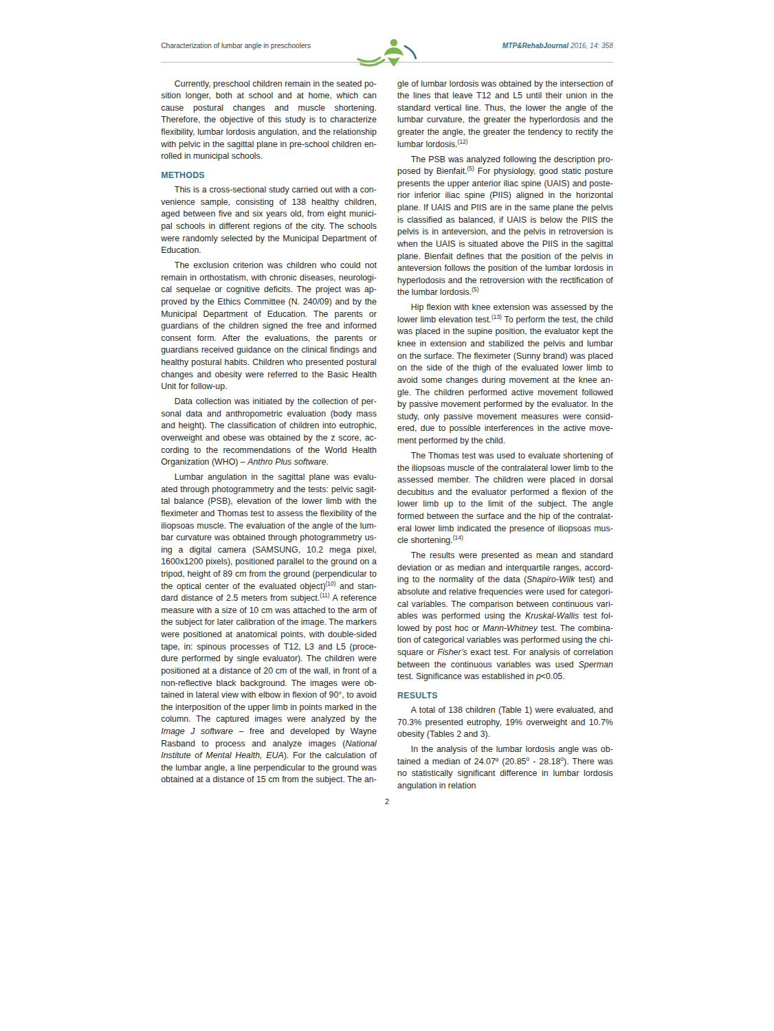Characterization of lumbar angle in preschoolers
MTP&RehabJournal 2016, 14: 358
Currently, preschool children remain in the seated position longer, both at school and at home, which can cause postural changes and muscle shortening. Therefore, the objective of this study is to characterize flexibility, lumbar lordosis angulation, and the relationship with pelvic in the sagittal plane in pre-school children enrolled in municipal schools.
Methods
This is a cross-sectional study carried out with a convenience sample, consisting of 138 healthy children, aged between five and six years old, from eight municipal schools in different regions of the city. The schools were randomly selected by the Municipal Department of Education.
The exclusion criterion was children who could not remain in orthostatism, with chronic diseases, neurological sequelae or cognitive deficits. The project was approved by the Ethics Committee (N. 240/09) and by the Municipal Department of Education. The parents or guardians of the children signed the free and informed consent form. After the evaluations, the parents or guardians received guidance on the clinical findings and healthy postural habits. Children who presented postural changes and obesity were referred to the Basic Health Unit for follow-up.
Data collection was initiated by the collection of personal data and anthropometric evaluation (body mass and height). The classification of children into eutrophic, overweight and obese was obtained by the z score, according to the recommendations of the World Health Organization (WHO) – Anthro Plus software.
Lumbar angulation in the sagittal plane was evaluated through photogrammetry and the tests: pelvic sagittal balance (PSB), elevation of the lower limb with the fleximeter and Thomas test to assess the flexibility of the iliopsoas muscle. The evaluation of the angle of the lumbar curvature was obtained through photogrammetry using a digital camera (SAMSUNG, 10.2 mega pixel, 1600x1200 pixels), positioned parallel to the ground on a tripod, height of 89 cm from the ground (perpendicular to the optical center of the evaluated object)(10) and standard distance of 2.5 meters from subject.(11) A reference measure with a size of 10 cm was attached to the arm of the subject for later calibration of the image. The markers were positioned at anatomical points, with double-sided tape, in: spinous processes of T12, L3 and L5 (procedure performed by single evaluator). The children were positioned at a distance of 20 cm of the wall, in front of a non-reflective black background. The images were obtained in lateral view with elbow in flexion of 90°, to avoid the interposition of the upper limb in points marked in the column. The captured images were analyzed by the Image J software – free and developed by Wayne Rasband to process and analyze images (National Institute of Mental Health, EUA). For the calculation of the lumbar angle, a line perpendicular to the ground was obtained at a distance of 15 cm from the subject. The angle of lumbar lordosis was obtained by the intersection of the lines that leave T12 and L5 until their union in the standard vertical line. Thus, the lower the angle of the lumbar curvature, the greater the hyperlordosis and the greater the angle, the greater the tendency to rectify the lumbar lordosis.(12)
The PSB was analyzed following the description proposed by Bienfait.(5) For physiology, good static posture presents the upper anterior iliac spine (UAIS) and posterior inferior iliac spine (PIIS) aligned in the horizontal plane. If UAIS and PIIS are in the same plane the pelvis is classified as balanced, if UAIS is below the PIIS the pelvis is in anteversion, and the pelvis in retroversion is when the UAIS is situated above the PIIS in the sagittal plane. Bienfait defines that the position of the pelvis in anteversion follows the position of the lumbar lordosis in hyperlodosis and the retroversion with the rectification of the lumbar lordosis.(5)
Hip flexion with knee extension was assessed by the lower limb elevation test.(13) To perform the test, the child was placed in the supine position, the evaluator kept the knee in extension and stabilized the pelvis and lumbar on the surface. The fleximeter (Sunny brand) was placed on the side of the thigh of the evaluated lower limb to avoid some changes during movement at the knee angle. The children performed active movement followed by passive movement performed by the evaluator. In the study, only passive movement measures were considered, due to possible interferences in the active movement performed by the child.
The Thomas test was used to evaluate shortening of the iliopsoas muscle of the contralateral lower limb to the assessed member. The children were placed in dorsal decubitus and the evaluator performed a flexion of the lower limb up to the limit of the subject. The angle formed between the surface and the hip of the contralateral lower limb indicated the presence of iliopsoas muscle shortening.(14)
The results were presented as mean and standard deviation or as median and interquartile ranges, according to the normality of the data (Shapiro-Wilk test) and absolute and relative frequencies were used for categorical variables. The comparison between continuous variables was performed using the Kruskal-Wallis test followed by post hoc or Mann-Whitney test. The combination of categorical variables was performed using the chi-square or Fisher’s exact test. For analysis of correlation between the continuous variables was used Sperman test. Significance was established in p<0.05.
Results
A total of 138 children (Table 1) were evaluated, and 70.3% presented eutrophy, 19% overweight and 10.7% obesity (Tables 2 and 3).
In the analysis of the lumbar lordosis angle was obtained a median of 24.07º (20.85o - 28.18o). There was no statistically significant difference in lumbar lordosis angulation in relation
2